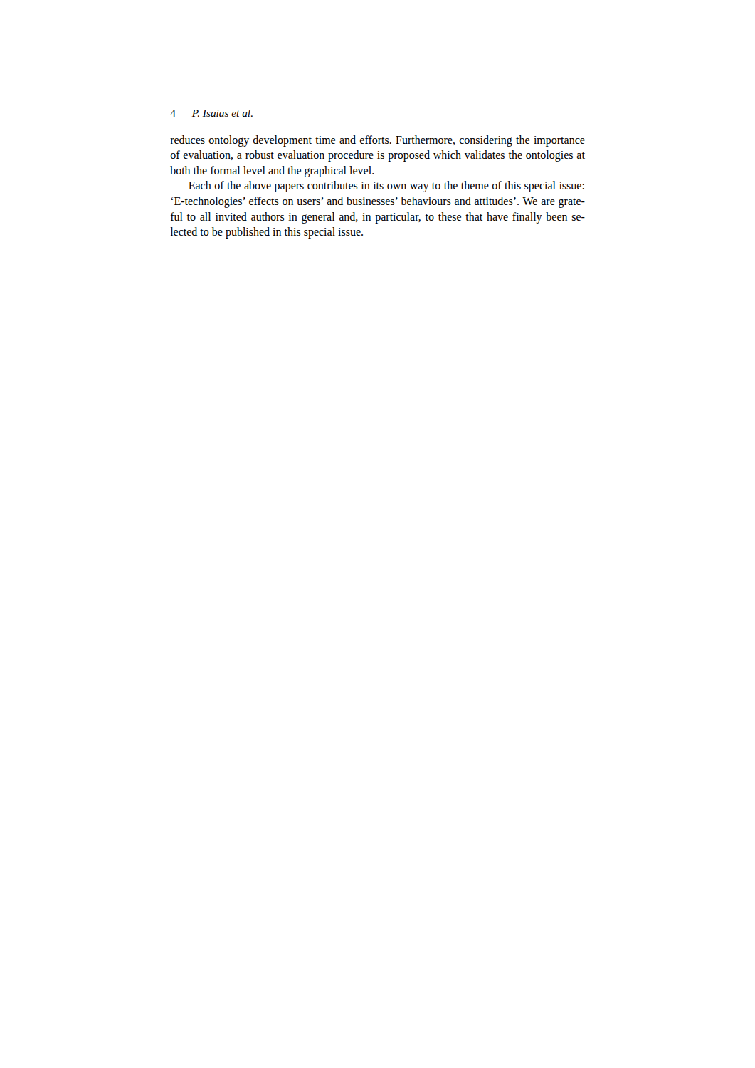4 P. Isaias et al.
reduces ontology development time and efforts. Furthermore, considering the importance of evaluation, a robust evaluation procedure is proposed which validates the ontologies at both the formal level and the graphical level.
Each of the above papers contributes in its own way to the theme of this special issue: ‘E-technologies’ effects on users’ and businesses’ behaviours and attitudes’. We are grateful to all invited authors in general and, in particular, to these that have finally been selected to be published in this special issue.